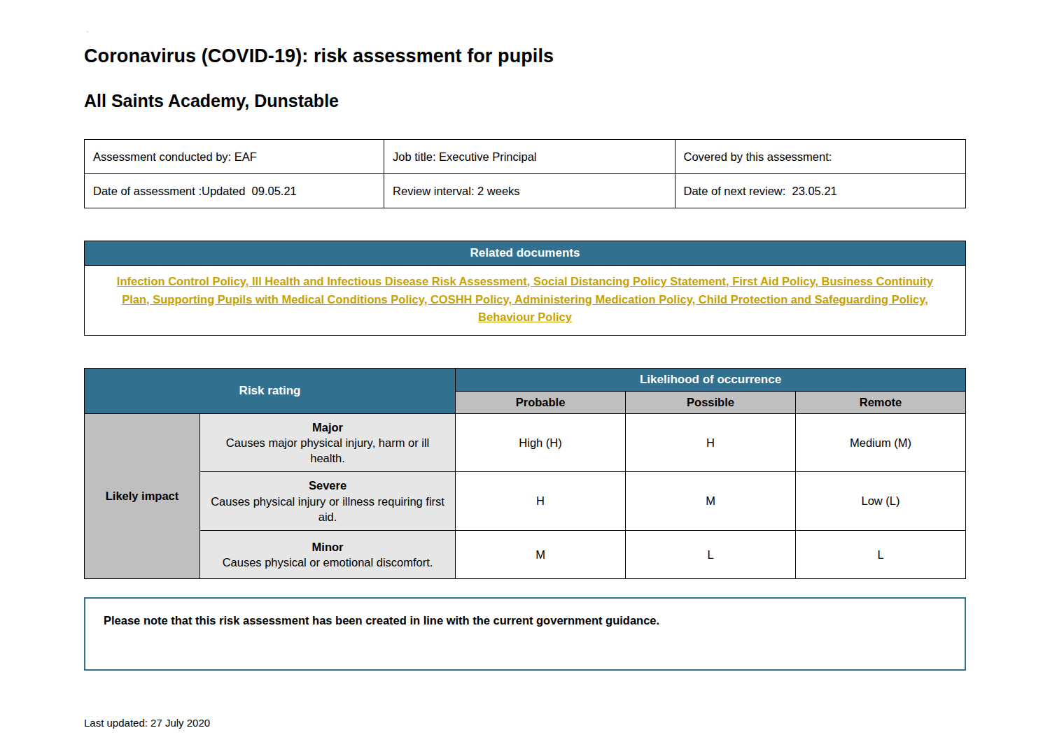.
Coronavirus (COVID-19): risk assessment for pupils
All Saints Academy, Dunstable
| Assessment conducted by: EAF | Job title: Executive Principal | Covered by this assessment: |
| Date of assessment :Updated 09.05.21 | Review interval: 2 weeks | Date of next review: 23.05.21 |
| Related documents |
| --- |
| Infection Control Policy, Ill Health and Infectious Disease Risk Assessment, Social Distancing Policy Statement, First Aid Policy, Business Continuity Plan, Supporting Pupils with Medical Conditions Policy, COSHH Policy, Administering Medication Policy, Child Protection and Safeguarding Policy, Behaviour Policy |
| Risk rating | Likelihood of occurrence |
| --- | --- |
| Probable | Possible | Remote |
| Likely impact | Major Causes major physical injury, harm or ill health. | High (H) | H | Medium (M) |
| Severe Causes physical injury or illness requiring first aid. | H | M | Low (L) |
| Minor Causes physical or emotional discomfort. | M | L | L |
Please note that this risk assessment has been created in line with the current government guidance.
Last updated: 27 July 2020